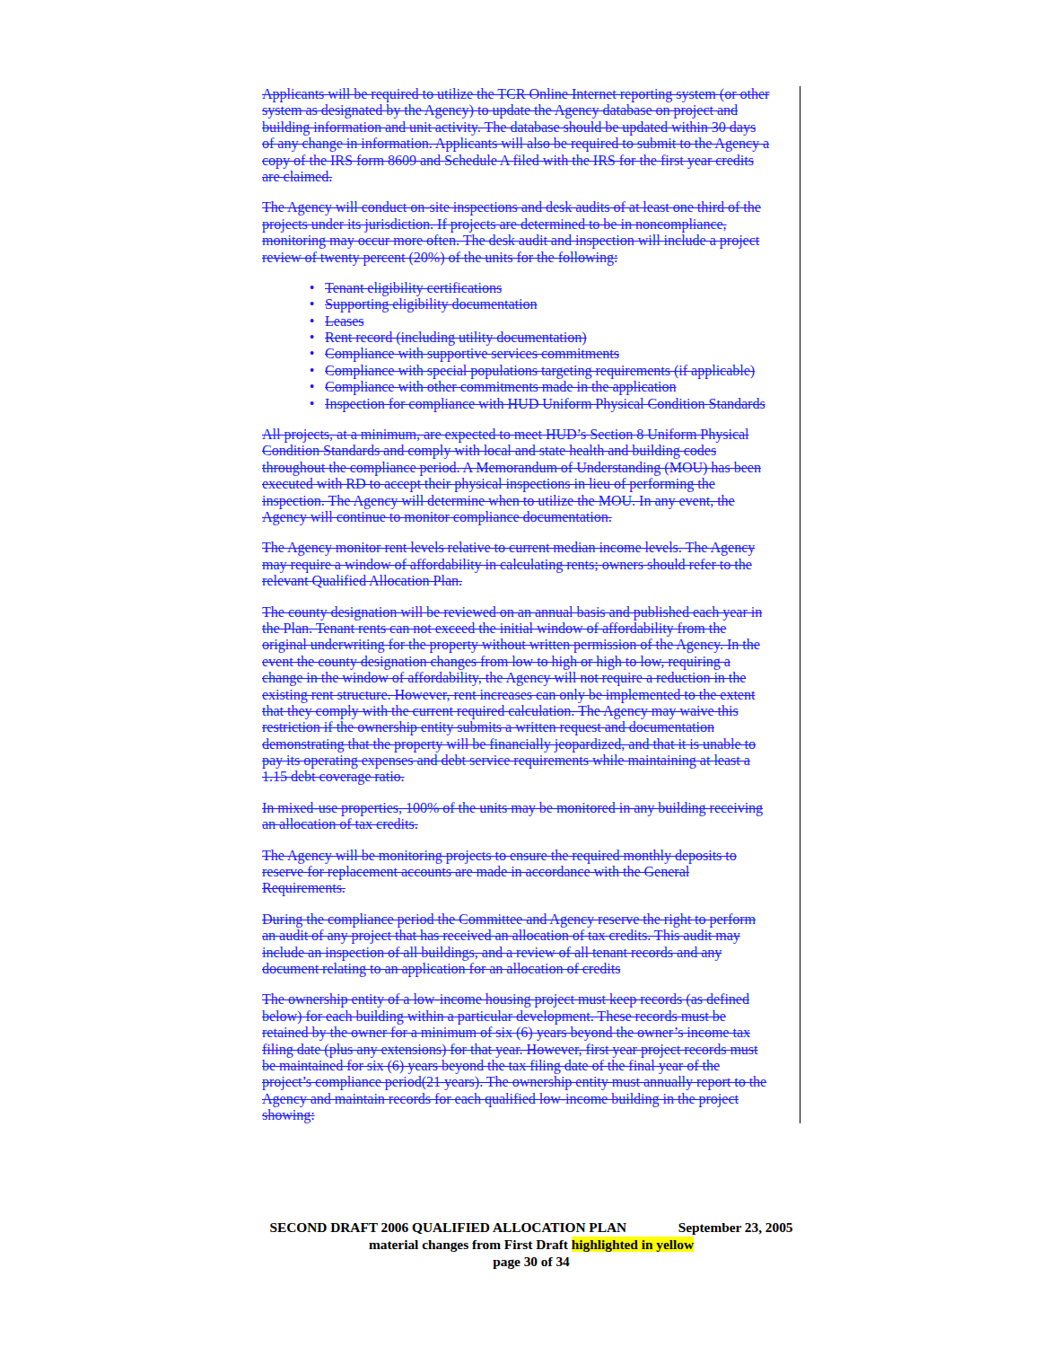Applicants will be required to utilize the TCR Online Internet reporting system (or other system as designated by the Agency) to update the Agency database on project and building information and unit activity. The database should be updated within 30 days of any change in information. Applicants will also be required to submit to the Agency a copy of the IRS form 8609 and Schedule A filed with the IRS for the first year credits are claimed.
The Agency will conduct on-site inspections and desk audits of at least one third of the projects under its jurisdiction. If projects are determined to be in noncompliance, monitoring may occur more often. The desk audit and inspection will include a project review of twenty percent (20%) of the units for the following:
Tenant eligibility certifications
Supporting eligibility documentation
Leases
Rent record (including utility documentation)
Compliance with supportive services commitments
Compliance with special populations targeting requirements (if applicable)
Compliance with other commitments made in the application
Inspection for compliance with HUD Uniform Physical Condition Standards
All projects, at a minimum, are expected to meet HUD’s Section 8 Uniform Physical Condition Standards and comply with local and state health and building codes throughout the compliance period. A Memorandum of Understanding (MOU) has been executed with RD to accept their physical inspections in lieu of performing the inspection. The Agency will determine when to utilize the MOU. In any event, the Agency will continue to monitor compliance documentation.
The Agency monitor rent levels relative to current median income levels. The Agency may require a window of affordability in calculating rents; owners should refer to the relevant Qualified Allocation Plan.
The county designation will be reviewed on an annual basis and published each year in the Plan. Tenant rents can not exceed the initial window of affordability from the original underwriting for the property without written permission of the Agency. In the event the county designation changes from low to high or high to low, requiring a change in the window of affordability, the Agency will not require a reduction in the existing rent structure. However, rent increases can only be implemented to the extent that they comply with the current required calculation. The Agency may waive this restriction if the ownership entity submits a written request and documentation demonstrating that the property will be financially jeopardized, and that it is unable to pay its operating expenses and debt service requirements while maintaining at least a 1.15 debt coverage ratio.
In mixed-use properties, 100% of the units may be monitored in any building receiving an allocation of tax credits.
The Agency will be monitoring projects to ensure the required monthly deposits to reserve for replacement accounts are made in accordance with the General Requirements.
During the compliance period the Committee and Agency reserve the right to perform an audit of any project that has received an allocation of tax credits. This audit may include an inspection of all buildings, and a review of all tenant records and any document relating to an application for an allocation of credits
The ownership entity of a low-income housing project must keep records (as defined below) for each building within a particular development. These records must be retained by the owner for a minimum of six (6) years beyond the owner’s income tax filing date (plus any extensions) for that year. However, first year project records must be maintained for six (6) years beyond the tax filing date of the final year of the project’s compliance period(21 years). The ownership entity must annually report to the Agency and maintain records for each qualified low-income building in the project showing:
SECOND DRAFT 2006 QUALIFIED ALLOCATION PLAN September 23, 2005 material changes from First Draft highlighted in yellow page 30 of 34